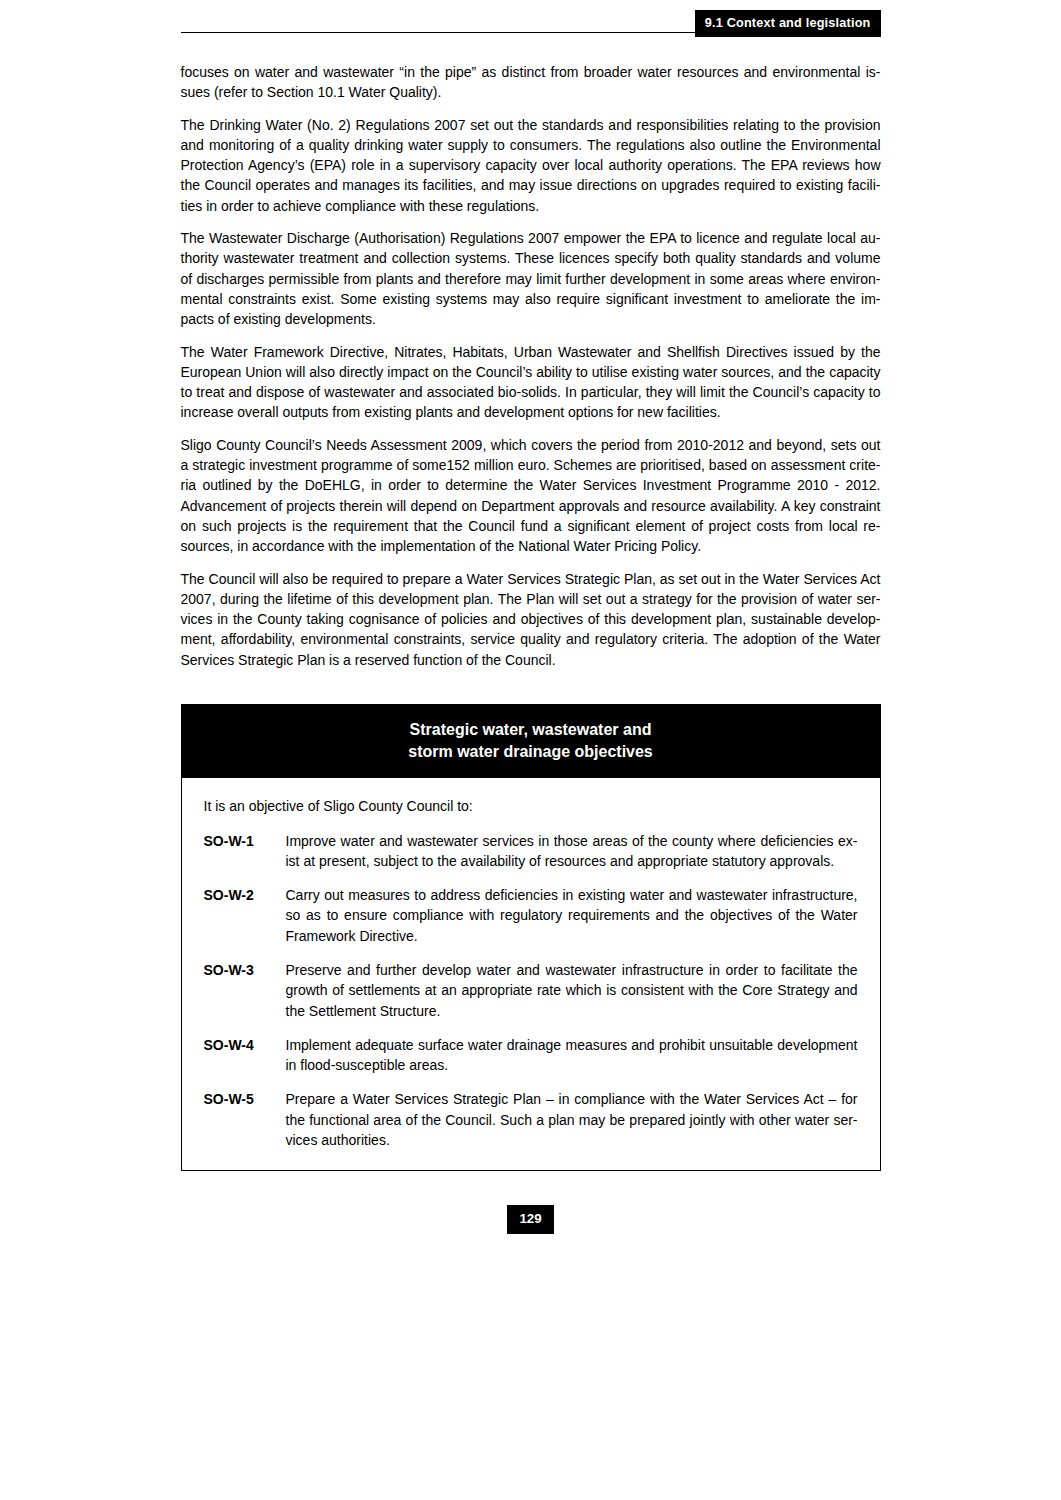9.1 Context and legislation
focuses on water and wastewater “in the pipe” as distinct from broader water resources and environmental issues (refer to Section 10.1 Water Quality).
The Drinking Water (No. 2) Regulations 2007 set out the standards and responsibilities relating to the provision and monitoring of a quality drinking water supply to consumers. The regulations also outline the Environmental Protection Agency’s (EPA) role in a supervisory capacity over local authority operations. The EPA reviews how the Council operates and manages its facilities, and may issue directions on upgrades required to existing facilities in order to achieve compliance with these regulations.
The Wastewater Discharge (Authorisation) Regulations 2007 empower the EPA to licence and regulate local authority wastewater treatment and collection systems. These licences specify both quality standards and volume of discharges permissible from plants and therefore may limit further development in some areas where environmental constraints exist. Some existing systems may also require significant investment to ameliorate the impacts of existing developments.
The Water Framework Directive, Nitrates, Habitats, Urban Wastewater and Shellfish Directives issued by the European Union will also directly impact on the Council’s ability to utilise existing water sources, and the capacity to treat and dispose of wastewater and associated bio-solids. In particular, they will limit the Council’s capacity to increase overall outputs from existing plants and development options for new facilities.
Sligo County Council’s Needs Assessment 2009, which covers the period from 2010-2012 and beyond, sets out a strategic investment programme of some152 million euro. Schemes are prioritised, based on assessment criteria outlined by the DoEHLG, in order to determine the Water Services Investment Programme 2010 - 2012. Advancement of projects therein will depend on Department approvals and resource availability. A key constraint on such projects is the requirement that the Council fund a significant element of project costs from local resources, in accordance with the implementation of the National Water Pricing Policy.
The Council will also be required to prepare a Water Services Strategic Plan, as set out in the Water Services Act 2007, during the lifetime of this development plan. The Plan will set out a strategy for the provision of water services in the County taking cognisance of policies and objectives of this development plan, sustainable development, affordability, environmental constraints, service quality and regulatory criteria. The adoption of the Water Services Strategic Plan is a reserved function of the Council.
Strategic water, wastewater and
storm water drainage objectives
It is an objective of Sligo County Council to:
| SO-W-1 | Improve water and wastewater services in those areas of the county where deficiencies exist at present, subject to the availability of resources and appropriate statutory approvals. |
| SO-W-2 | Carry out measures to address deficiencies in existing water and wastewater infrastructure, so as to ensure compliance with regulatory requirements and the objectives of the Water Framework Directive. |
| SO-W-3 | Preserve and further develop water and wastewater infrastructure in order to facilitate the growth of settlements at an appropriate rate which is consistent with the Core Strategy and the Settlement Structure. |
| SO-W-4 | Implement adequate surface water drainage measures and prohibit unsuitable development in flood-susceptible areas. |
| SO-W-5 | Prepare a Water Services Strategic Plan – in compliance with the Water Services Act – for the functional area of the Council. Such a plan may be prepared jointly with other water services authorities. |
129